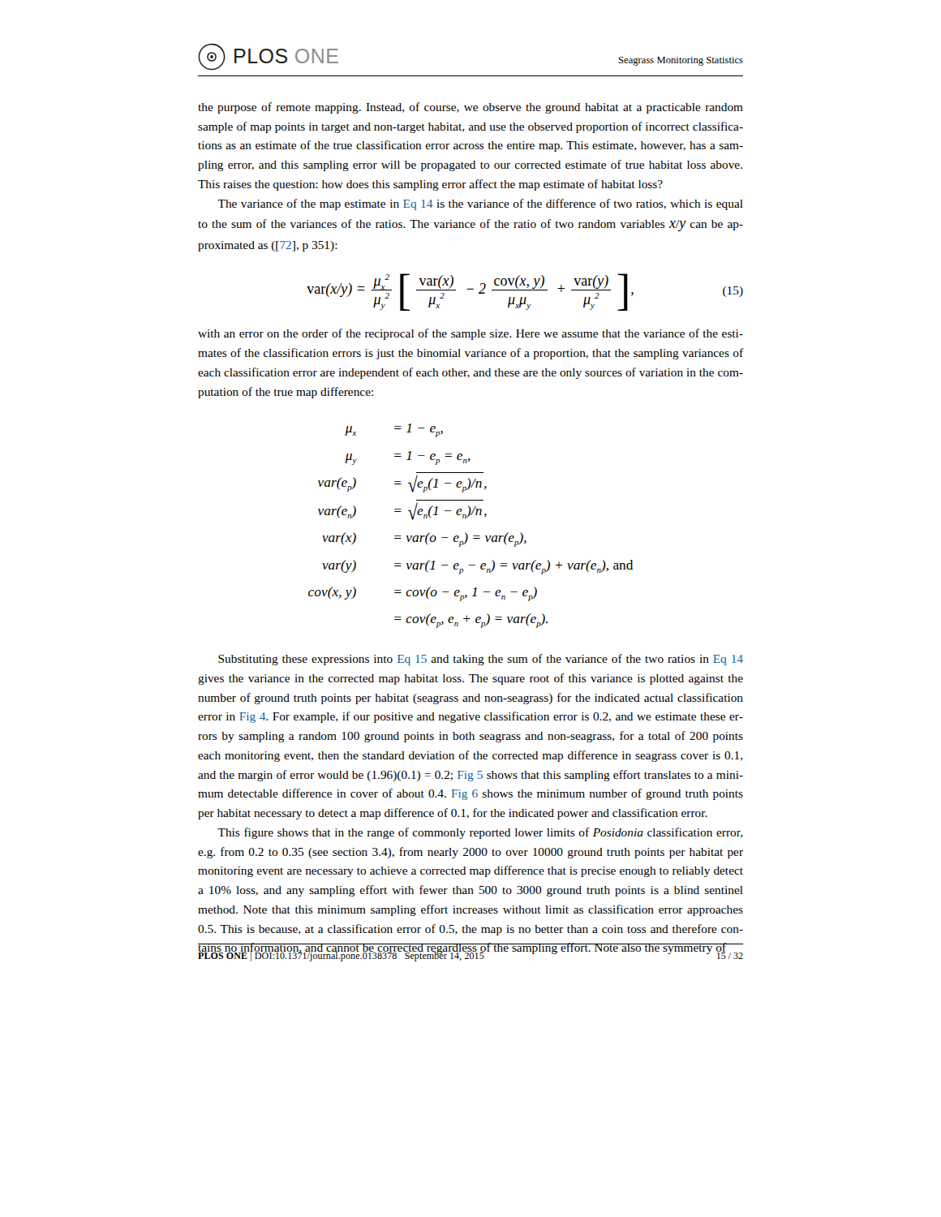PLOS ONE
Seagrass Monitoring Statistics
the purpose of remote mapping. Instead, of course, we observe the ground habitat at a practicable random sample of map points in target and non-target habitat, and use the observed proportion of incorrect classifications as an estimate of the true classification error across the entire map. This estimate, however, has a sampling error, and this sampling error will be propagated to our corrected estimate of true habitat loss above. This raises the question: how does this sampling error affect the map estimate of habitat loss?
The variance of the map estimate in Eq 14 is the variance of the difference of two ratios, which is equal to the sum of the variances of the ratios. The variance of the ratio of two random variables x/y can be approximated as ([72], p 351):
var(x/y) = μx2 μy2 [ var(x) μx2 − 2 cov(x, y) μxμy + var(y) μy2 ],
(15)
with an error on the order of the reciprocal of the sample size. Here we assume that the variance of the estimates of the classification errors is just the binomial variance of a proportion, that the sampling variances of each classification error are independent of each other, and these are the only sources of variation in the computation of the true map difference:
| μ x | | = 1 − e p , |
| μ y | | = 1 − e p = e n , |
| var( e p ) | | = e p (1 − e p )/ n , |
| var( e n ) | | = e n (1 − e n )/ n , |
| var( x ) | | = var( o − e p ) = var( e p ), |
| var( y ) | | = var(1 − e p − e n ) = var( e p ) + var( e n ), and |
| cov( x , y ) | | = cov( o − e p , 1 − e n − e p ) |
| | | = cov( e p , e n + e p ) = var( e p ). |
Substituting these expressions into Eq 15 and taking the sum of the variance of the two ratios in Eq 14 gives the variance in the corrected map habitat loss. The square root of this variance is plotted against the number of ground truth points per habitat (seagrass and non-seagrass) for the indicated actual classification error in Fig 4. For example, if our positive and negative classification error is 0.2, and we estimate these errors by sampling a random 100 ground points in both seagrass and non-seagrass, for a total of 200 points each monitoring event, then the standard deviation of the corrected map difference in seagrass cover is 0.1, and the margin of error would be (1.96)(0.1) = 0.2; Fig 5 shows that this sampling effort translates to a minimum detectable difference in cover of about 0.4. Fig 6 shows the minimum number of ground truth points per habitat necessary to detect a map difference of 0.1, for the indicated power and classification error.
This figure shows that in the range of commonly reported lower limits of Posidonia classification error, e.g. from 0.2 to 0.35 (see section 3.4), from nearly 2000 to over 10000 ground truth points per habitat per monitoring event are necessary to achieve a corrected map difference that is precise enough to reliably detect a 10% loss, and any sampling effort with fewer than 500 to 3000 ground truth points is a blind sentinel method. Note that this minimum sampling effort increases without limit as classification error approaches 0.5. This is because, at a classification error of 0.5, the map is no better than a coin toss and therefore contains no information, and cannot be corrected regardless of the sampling effort. Note also the symmetry of
PLOS ONE | DOI:10.1371/journal.pone.0138378 September 14, 2015
15 / 32